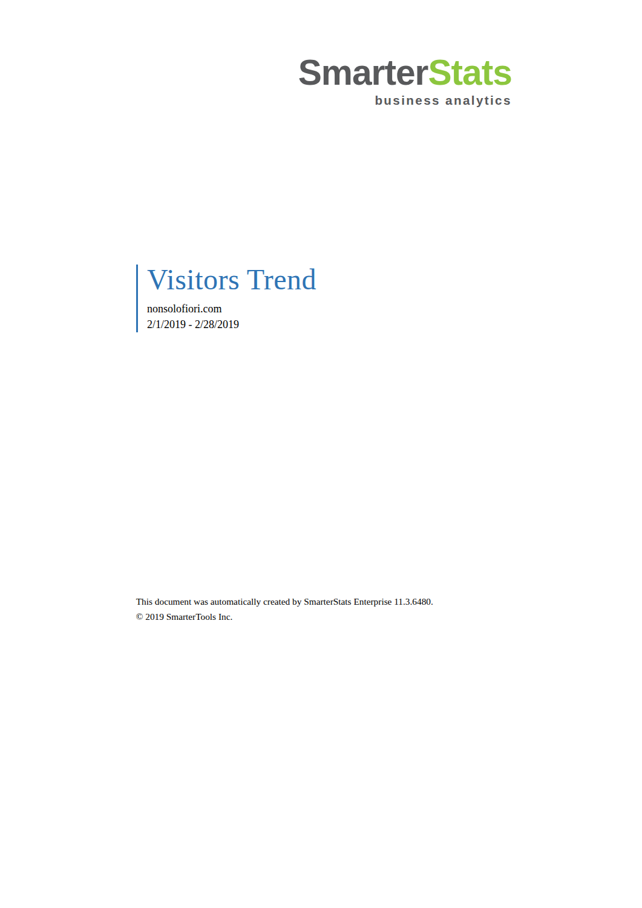Smarter Stats
business analytics
Visitors Trend
nonsolofiori.com
2/1/2019 - 2/28/2019
This document was automatically created by SmarterStats Enterprise 11.3.6480.
© 2019 SmarterTools Inc.